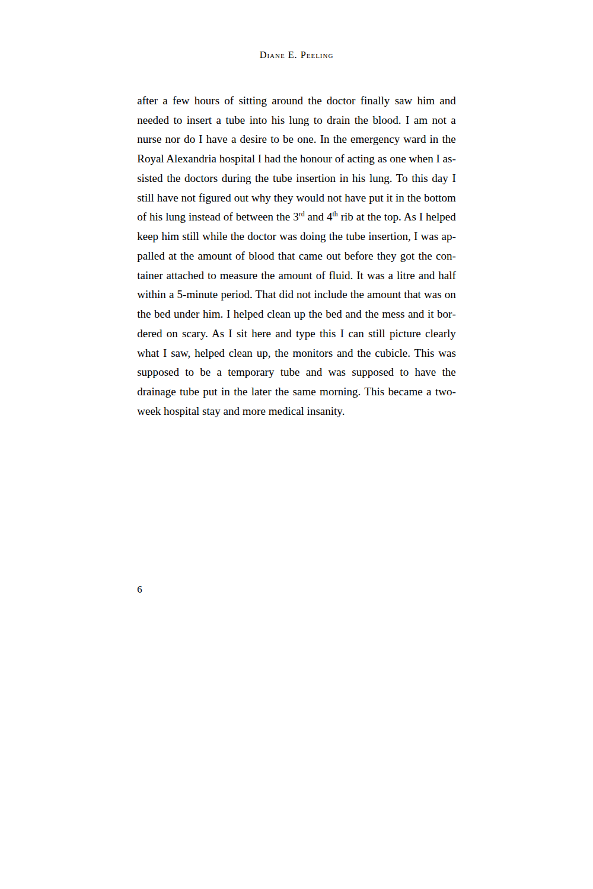Diane E. Peeling
after a few hours of sitting around the doctor finally saw him and needed to insert a tube into his lung to drain the blood. I am not a nurse nor do I have a desire to be one. In the emergency ward in the Royal Alexandria hospital I had the honour of acting as one when I assisted the doctors during the tube insertion in his lung. To this day I still have not figured out why they would not have put it in the bottom of his lung instead of between the 3rd and 4th rib at the top. As I helped keep him still while the doctor was doing the tube insertion, I was appalled at the amount of blood that came out before they got the container attached to measure the amount of fluid. It was a litre and half within a 5-minute period. That did not include the amount that was on the bed under him. I helped clean up the bed and the mess and it bordered on scary. As I sit here and type this I can still picture clearly what I saw, helped clean up, the monitors and the cubicle. This was supposed to be a temporary tube and was supposed to have the drainage tube put in the later the same morning. This became a two-week hospital stay and more medical insanity.
6